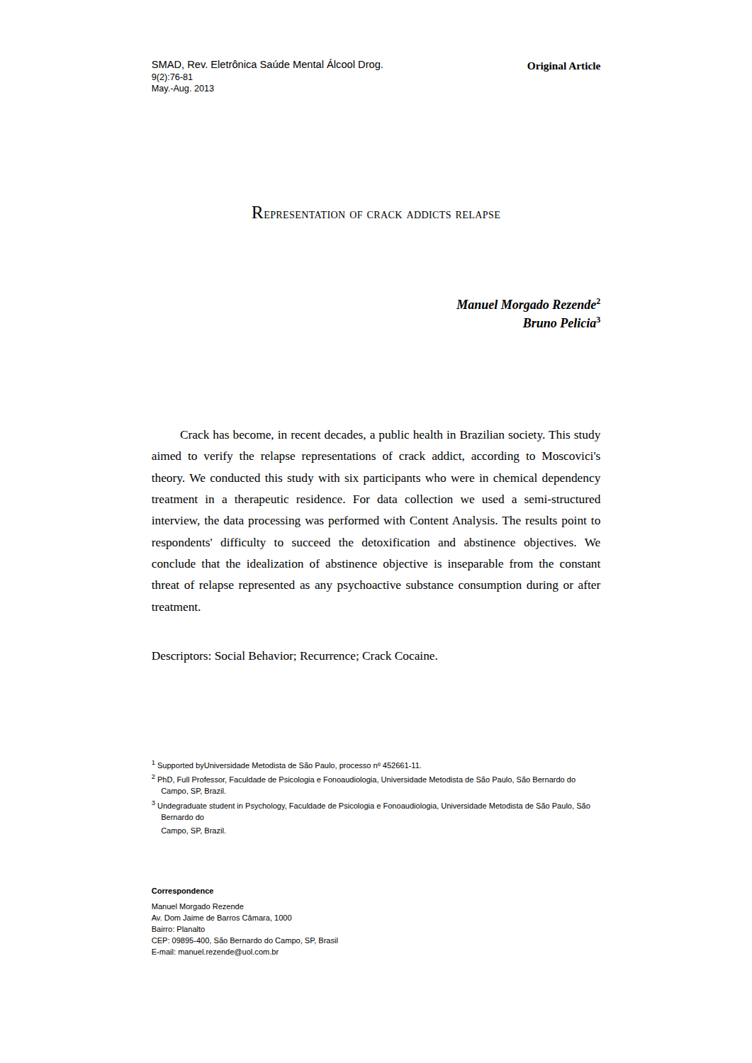SMAD, Rev. Eletrônica Saúde Mental Álcool Drog.
9(2):76-81
May.-Aug. 2013
Original Article
Representation of crack addicts relapse
Manuel Morgado Rezende2
Bruno Pelicia3
Crack has become, in recent decades, a public health in Brazilian society. This study aimed to verify the relapse representations of crack addict, according to Moscovici's theory. We conducted this study with six participants who were in chemical dependency treatment in a therapeutic residence. For data collection we used a semi-structured interview, the data processing was performed with Content Analysis. The results point to respondents' difficulty to succeed the detoxification and abstinence objectives. We conclude that the idealization of abstinence objective is inseparable from the constant threat of relapse represented as any psychoactive substance consumption during or after treatment.
Descriptors: Social Behavior; Recurrence; Crack Cocaine.
1 Supported byUniversidade Metodista de São Paulo, processo nº 452661-11.
2 PhD, Full Professor, Faculdade de Psicologia e Fonoaudiologia, Universidade Metodista de São Paulo, São Bernardo do Campo, SP, Brazil.
3 Undegraduate student in Psychology, Faculdade de Psicologia e Fonoaudiologia, Universidade Metodista de São Paulo, São Bernardo do
Campo, SP, Brazil.
Correspondence
Manuel Morgado Rezende
Av. Dom Jaime de Barros Câmara, 1000
Bairro: Planalto
CEP: 09895-400, São Bernardo do Campo, SP, Brasil
E-mail: manuel.rezende@uol.com.br